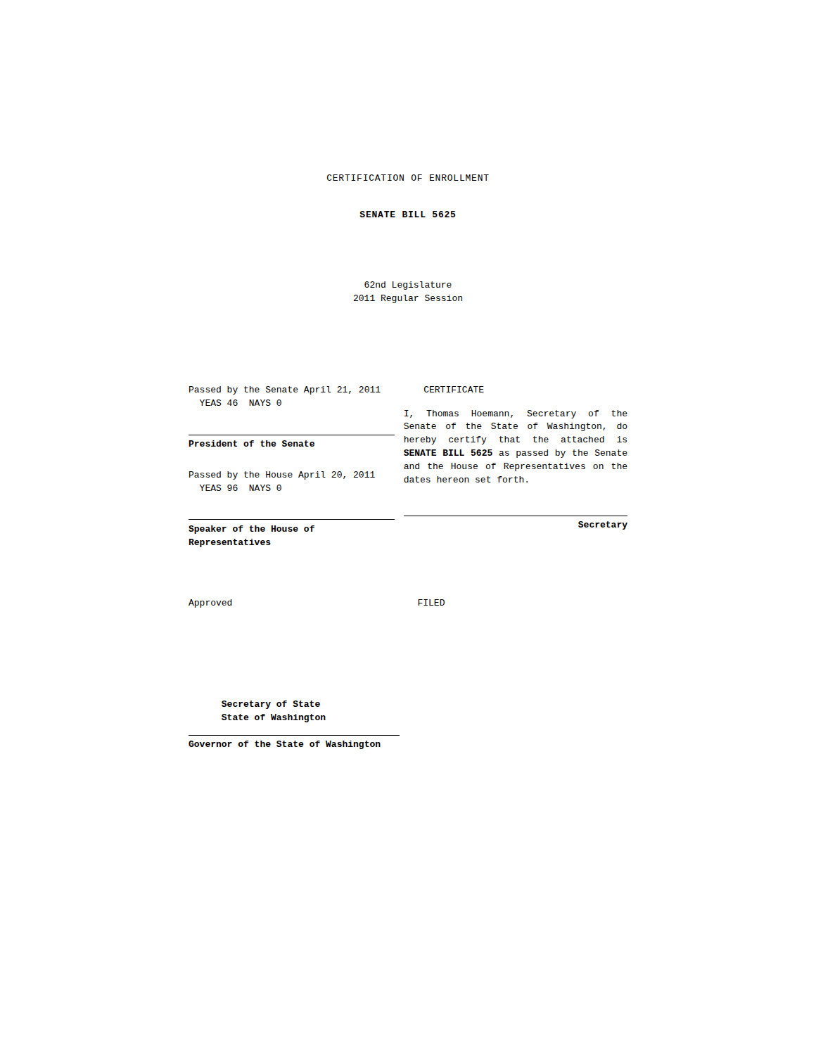CERTIFICATION OF ENROLLMENT
SENATE BILL 5625
62nd Legislature
2011 Regular Session
Passed by the Senate April 21, 2011
YEAS 46 NAYS 0
President of the Senate
Passed by the House April 20, 2011
YEAS 96 NAYS 0
Speaker of the House of Representatives
CERTIFICATE
I, Thomas Hoemann, Secretary of the Senate of the State of Washington, do hereby certify that the attached is SENATE BILL 5625 as passed by the Senate and the House of Representatives on the dates hereon set forth.
Secretary
Approved
FILED
Secretary of State
State of Washington
Governor of the State of Washington